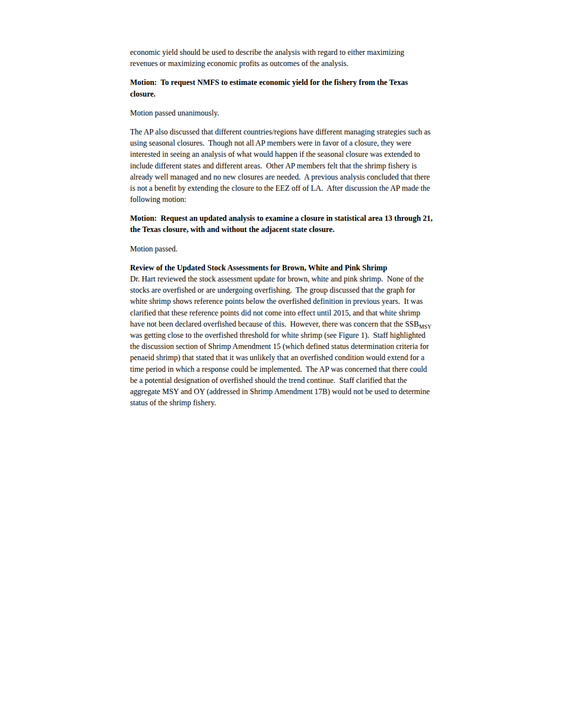economic yield should be used to describe the analysis with regard to either maximizing revenues or maximizing economic profits as outcomes of the analysis.
Motion: To request NMFS to estimate economic yield for the fishery from the Texas closure.
Motion passed unanimously.
The AP also discussed that different countries/regions have different managing strategies such as using seasonal closures. Though not all AP members were in favor of a closure, they were interested in seeing an analysis of what would happen if the seasonal closure was extended to include different states and different areas. Other AP members felt that the shrimp fishery is already well managed and no new closures are needed. A previous analysis concluded that there is not a benefit by extending the closure to the EEZ off of LA. After discussion the AP made the following motion:
Motion: Request an updated analysis to examine a closure in statistical area 13 through 21, the Texas closure, with and without the adjacent state closure.
Motion passed.
Review of the Updated Stock Assessments for Brown, White and Pink Shrimp
Dr. Hart reviewed the stock assessment update for brown, white and pink shrimp. None of the stocks are overfished or are undergoing overfishing. The group discussed that the graph for white shrimp shows reference points below the overfished definition in previous years. It was clarified that these reference points did not come into effect until 2015, and that white shrimp have not been declared overfished because of this. However, there was concern that the SSBMSY was getting close to the overfished threshold for white shrimp (see Figure 1). Staff highlighted the discussion section of Shrimp Amendment 15 (which defined status determination criteria for penaeid shrimp) that stated that it was unlikely that an overfished condition would extend for a time period in which a response could be implemented. The AP was concerned that there could be a potential designation of overfished should the trend continue. Staff clarified that the aggregate MSY and OY (addressed in Shrimp Amendment 17B) would not be used to determine status of the shrimp fishery.